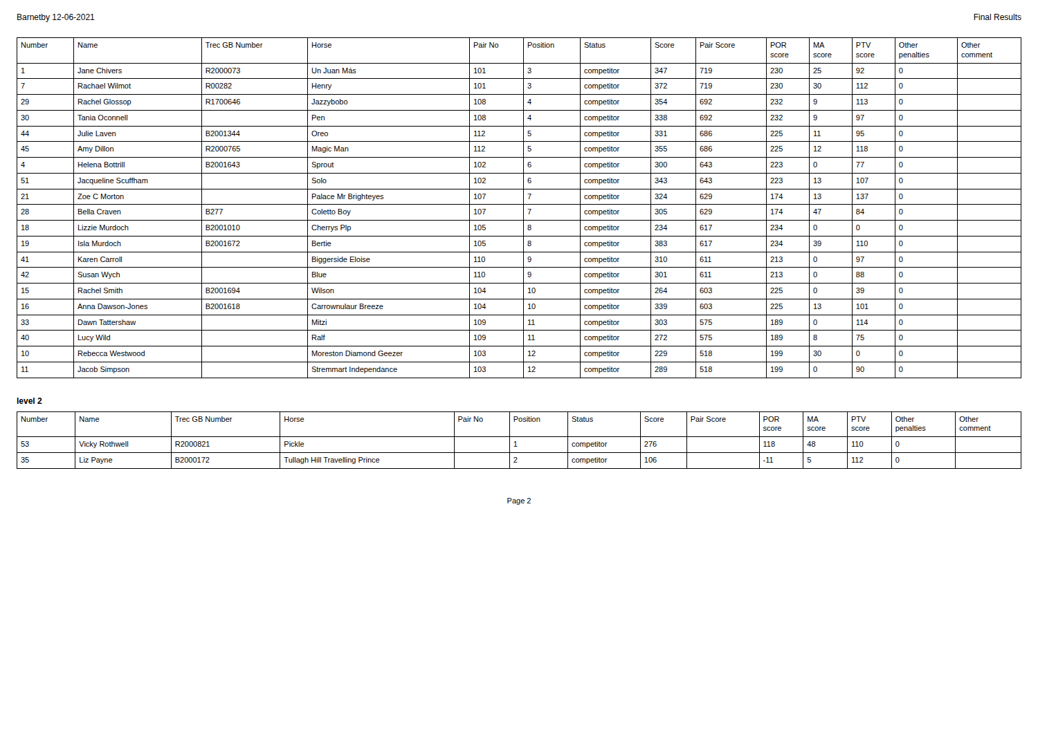Barnetby 12-06-2021
Final Results
| Number | Name | Trec GB Number | Horse | Pair No | Position | Status | Score | Pair Score | POR score | MA score | PTV score | Other penalties | Other comment |
| --- | --- | --- | --- | --- | --- | --- | --- | --- | --- | --- | --- | --- | --- |
| 1 | Jane Chivers | R2000073 | Un Juan Más | 101 | 3 | competitor | 347 | 719 | 230 | 25 | 92 | 0 | |
| 7 | Rachael Wilmot | R00282 | Henry | 101 | 3 | competitor | 372 | 719 | 230 | 30 | 112 | 0 | |
| 29 | Rachel Glossop | R1700646 | Jazzybobo | 108 | 4 | competitor | 354 | 692 | 232 | 9 | 113 | 0 | |
| 30 | Tania Oconnell | | Pen | 108 | 4 | competitor | 338 | 692 | 232 | 9 | 97 | 0 | |
| 44 | Julie Laven | B2001344 | Oreo | 112 | 5 | competitor | 331 | 686 | 225 | 11 | 95 | 0 | |
| 45 | Amy Dillon | R2000765 | Magic Man | 112 | 5 | competitor | 355 | 686 | 225 | 12 | 118 | 0 | |
| 4 | Helena Bottrill | B2001643 | Sprout | 102 | 6 | competitor | 300 | 643 | 223 | 0 | 77 | 0 | |
| 51 | Jacqueline Scuffham | | Solo | 102 | 6 | competitor | 343 | 643 | 223 | 13 | 107 | 0 | |
| 21 | Zoe C Morton | | Palace Mr Brighteyes | 107 | 7 | competitor | 324 | 629 | 174 | 13 | 137 | 0 | |
| 28 | Bella Craven | B277 | Coletto Boy | 107 | 7 | competitor | 305 | 629 | 174 | 47 | 84 | 0 | |
| 18 | Lizzie Murdoch | B2001010 | Cherrys Plp | 105 | 8 | competitor | 234 | 617 | 234 | 0 | 0 | 0 | |
| 19 | Isla Murdoch | B2001672 | Bertie | 105 | 8 | competitor | 383 | 617 | 234 | 39 | 110 | 0 | |
| 41 | Karen Carroll | | Biggerside Eloise | 110 | 9 | competitor | 310 | 611 | 213 | 0 | 97 | 0 | |
| 42 | Susan Wych | | Blue | 110 | 9 | competitor | 301 | 611 | 213 | 0 | 88 | 0 | |
| 15 | Rachel Smith | B2001694 | Wilson | 104 | 10 | competitor | 264 | 603 | 225 | 0 | 39 | 0 | |
| 16 | Anna Dawson-Jones | B2001618 | Carrownulaur Breeze | 104 | 10 | competitor | 339 | 603 | 225 | 13 | 101 | 0 | |
| 33 | Dawn Tattershaw | | Mitzi | 109 | 11 | competitor | 303 | 575 | 189 | 0 | 114 | 0 | |
| 40 | Lucy Wild | | Ralf | 109 | 11 | competitor | 272 | 575 | 189 | 8 | 75 | 0 | |
| 10 | Rebecca Westwood | | Moreston Diamond Geezer | 103 | 12 | competitor | 229 | 518 | 199 | 30 | 0 | 0 | |
| 11 | Jacob Simpson | | Stremmart Independance | 103 | 12 | competitor | 289 | 518 | 199 | 0 | 90 | 0 | |
level 2
| Number | Name | Trec GB Number | Horse | Pair No | Position | Status | Score | Pair Score | POR score | MA score | PTV score | Other penalties | Other comment |
| --- | --- | --- | --- | --- | --- | --- | --- | --- | --- | --- | --- | --- | --- |
| 53 | Vicky Rothwell | R2000821 | Pickle | | 1 | competitor | 276 | | 118 | 48 | 110 | 0 | |
| 35 | Liz Payne | B2000172 | Tullagh Hill Travelling Prince | | 2 | competitor | 106 | | -11 | 5 | 112 | 0 | |
Page 2